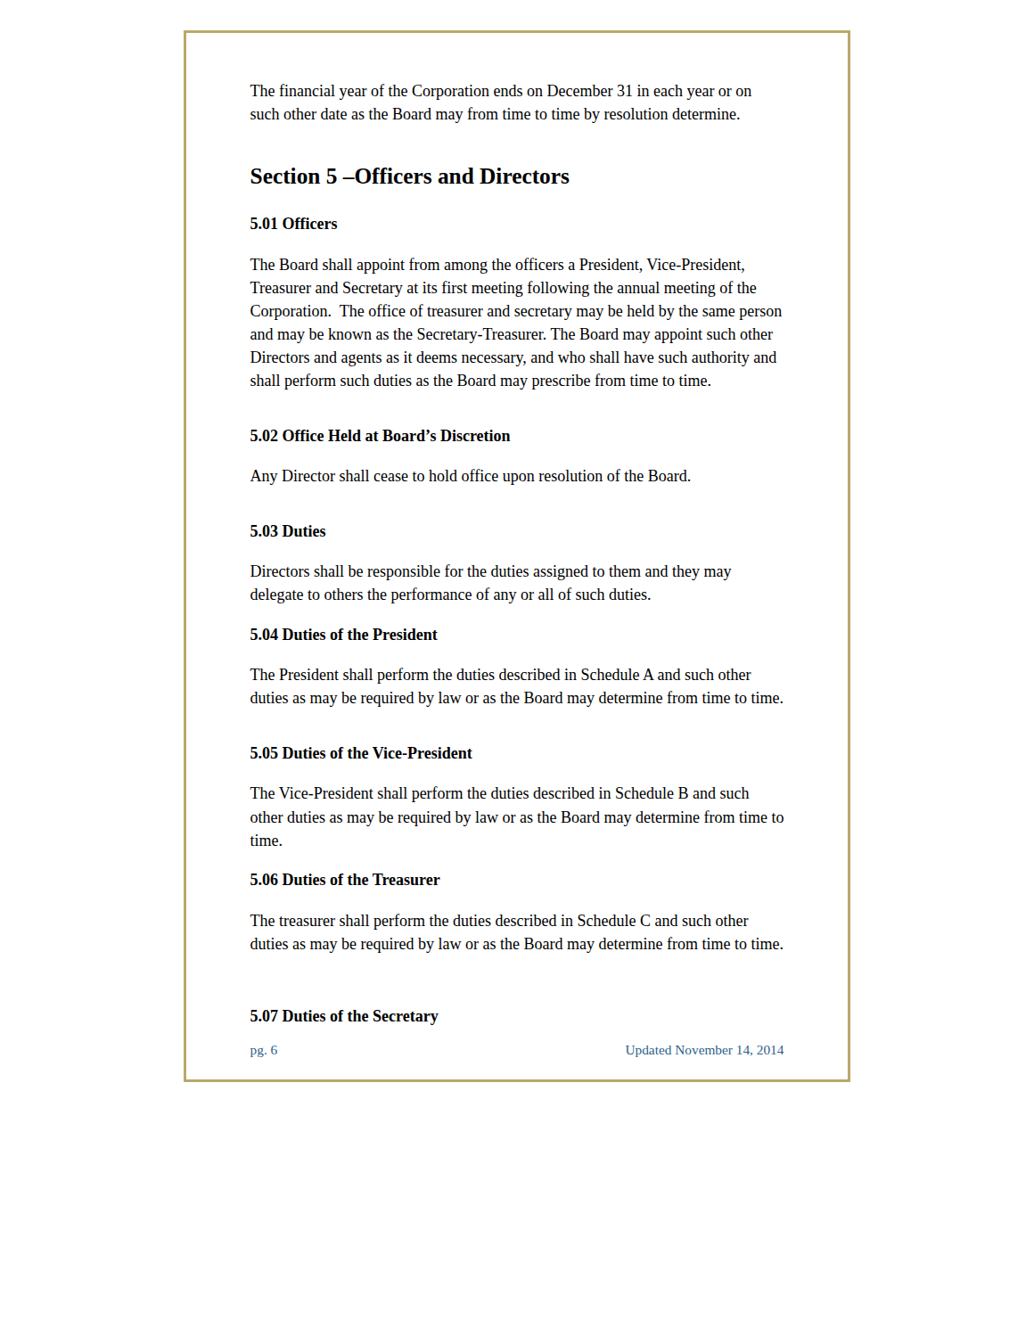The financial year of the Corporation ends on December 31 in each year or on such other date as the Board may from time to time by resolution determine.
Section 5 –Officers and Directors
5.01 Officers
The Board shall appoint from among the officers a President, Vice-President, Treasurer and Secretary at its first meeting following the annual meeting of the Corporation. The office of treasurer and secretary may be held by the same person and may be known as the Secretary-Treasurer. The Board may appoint such other Directors and agents as it deems necessary, and who shall have such authority and shall perform such duties as the Board may prescribe from time to time.
5.02 Office Held at Board’s Discretion
Any Director shall cease to hold office upon resolution of the Board.
5.03 Duties
Directors shall be responsible for the duties assigned to them and they may delegate to others the performance of any or all of such duties.
5.04 Duties of the President
The President shall perform the duties described in Schedule A and such other duties as may be required by law or as the Board may determine from time to time.
5.05 Duties of the Vice-President
The Vice-President shall perform the duties described in Schedule B and such other duties as may be required by law or as the Board may determine from time to time.
5.06 Duties of the Treasurer
The treasurer shall perform the duties described in Schedule C and such other duties as may be required by law or as the Board may determine from time to time.
5.07 Duties of the Secretary
pg. 6 Updated November 14, 2014